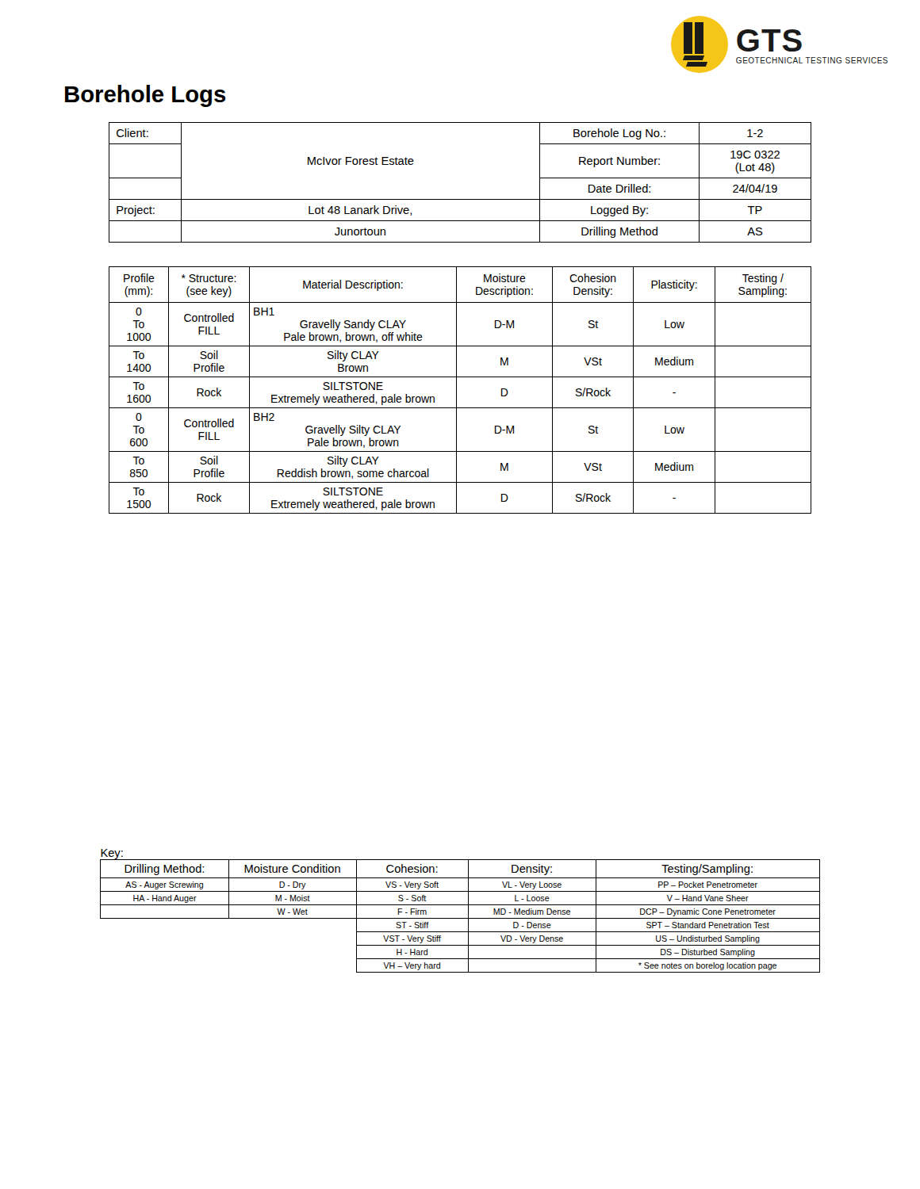GTS
GEOTECHNICAL TESTING SERVICES
Borehole Logs
| Client: | McIvor Forest Estate | Borehole Log No.: | 1-2 |
| | Report Number: | 19C 0322 (Lot 48) |
| | Date Drilled: | 24/04/19 |
| Project: | Lot 48 Lanark Drive, | Logged By: | TP |
| | Junortoun | Drilling Method | AS |
| Profile (mm): | * Structure: (see key) | Material Description: | Moisture Description: | Cohesion Density: | Plasticity: | Testing / Sampling: |
| --- | --- | --- | --- | --- | --- | --- |
| 0 To 1000 | Controlled FILL | BH1 Gravelly Sandy CLAY Pale brown, brown, off white | D-M | St | Low | |
| To 1400 | Soil Profile | Silty CLAY Brown | M | VSt | Medium | |
| To 1600 | Rock | SILTSTONE Extremely weathered, pale brown | D | S/Rock | - | |
| 0 To 600 | Controlled FILL | BH2 Gravelly Silty CLAY Pale brown, brown | D-M | St | Low | |
| To 850 | Soil Profile | Silty CLAY Reddish brown, some charcoal | M | VSt | Medium | |
| To 1500 | Rock | SILTSTONE Extremely weathered, pale brown | D | S/Rock | - | |
Key:
| Drilling Method: | Moisture Condition | Cohesion: | Density: | Testing/Sampling: |
| --- | --- | --- | --- | --- |
| AS - Auger Screwing | D - Dry | VS - Very Soft | VL - Very Loose | PP – Pocket Penetrometer |
| HA - Hand Auger | M - Moist | S - Soft | L - Loose | V – Hand Vane Sheer |
| | W - Wet | F - Firm | MD - Medium Dense | DCP – Dynamic Cone Penetrometer |
| | | ST - Stiff | D - Dense | SPT – Standard Penetration Test |
| | | VST - Very Stiff | VD - Very Dense | US – Undisturbed Sampling |
| | | H - Hard | | DS – Disturbed Sampling |
| | | VH – Very hard | | * See notes on borelog location page |